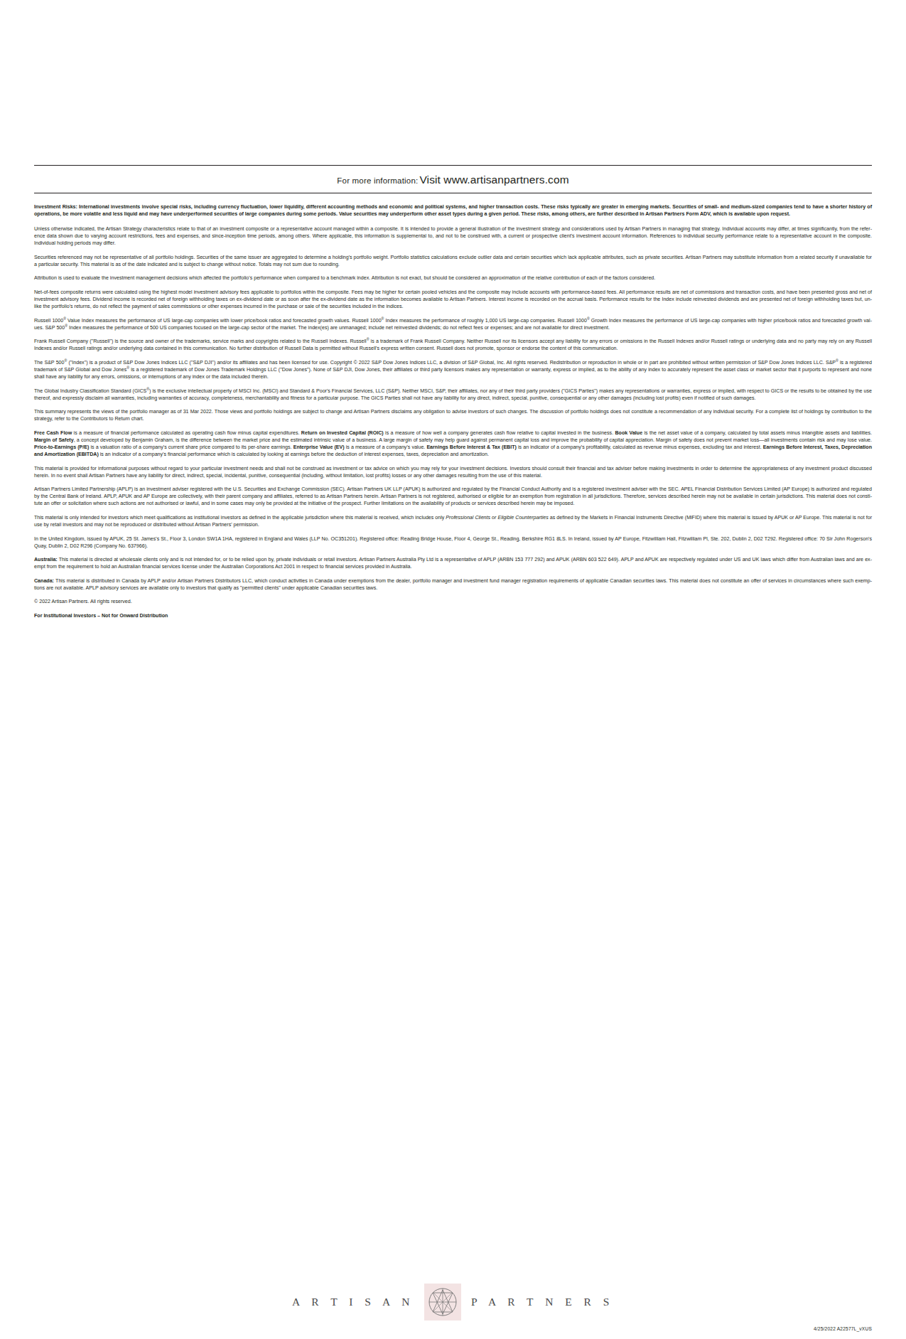For more information: Visit www.artisanpartners.com
Investment Risks: International investments involve special risks, including currency fluctuation, lower liquidity, different accounting methods and economic and political systems, and higher transaction costs. These risks typically are greater in emerging markets. Securities of small- and medium-sized companies tend to have a shorter history of operations, be more volatile and less liquid and may have underperformed securities of large companies during some periods. Value securities may underperform other asset types during a given period. These risks, among others, are further described in Artisan Partners Form ADV, which is available upon request.
Unless otherwise indicated, the Artisan Strategy characteristics relate to that of an investment composite or a representative account managed within a composite. It is intended to provide a general illustration of the investment strategy and considerations used by Artisan Partners in managing that strategy. Individual accounts may differ, at times significantly, from the reference data shown due to varying account restrictions, fees and expenses, and since-inception time periods, among others. Where applicable, this information is supplemental to, and not to be construed with, a current or prospective client's investment account information. References to individual security performance relate to a representative account in the composite. Individual holding periods may differ.
Securities referenced may not be representative of all portfolio holdings. Securities of the same issuer are aggregated to determine a holding's portfolio weight. Portfolio statistics calculations exclude outlier data and certain securities which lack applicable attributes, such as private securities. Artisan Partners may substitute information from a related security if unavailable for a particular security. This material is as of the date indicated and is subject to change without notice. Totals may not sum due to rounding.
Attribution is used to evaluate the investment management decisions which affected the portfolio's performance when compared to a benchmark index. Attribution is not exact, but should be considered an approximation of the relative contribution of each of the factors considered.
Net-of-fees composite returns were calculated using the highest model investment advisory fees applicable to portfolios within the composite. Fees may be higher for certain pooled vehicles and the composite may include accounts with performance-based fees. All performance results are net of commissions and transaction costs, and have been presented gross and net of investment advisory fees. Dividend income is recorded net of foreign withholding taxes on ex-dividend date or as soon after the ex-dividend date as the information becomes available to Artisan Partners. Interest income is recorded on the accrual basis. Performance results for the Index include reinvested dividends and are presented net of foreign withholding taxes but, unlike the portfolio's returns, do not reflect the payment of sales commissions or other expenses incurred in the purchase or sale of the securities included in the indices.
Russell 1000® Value Index measures the performance of US large-cap companies with lower price/book ratios and forecasted growth values. Russell 1000® Index measures the performance of roughly 1,000 US large-cap companies. Russell 1000® Growth Index measures the performance of US large-cap companies with higher price/book ratios and forecasted growth values. S&P 500® Index measures the performance of 500 US companies focused on the large-cap sector of the market. The index(es) are unmanaged; include net reinvested dividends; do not reflect fees or expenses; and are not available for direct investment.
Frank Russell Company ("Russell") is the source and owner of the trademarks, service marks and copyrights related to the Russell Indexes. Russell® is a trademark of Frank Russell Company. Neither Russell nor its licensors accept any liability for any errors or omissions in the Russell Indexes and/or Russell ratings or underlying data and no party may rely on any Russell Indexes and/or Russell ratings and/or underlying data contained in this communication. No further distribution of Russell Data is permitted without Russell's express written consent. Russell does not promote, sponsor or endorse the content of this communication.
The S&P 500® ("Index") is a product of S&P Dow Jones Indices LLC ("S&P DJI") and/or its affiliates and has been licensed for use. Copyright © 2022 S&P Dow Jones Indices LLC, a division of S&P Global, Inc. All rights reserved. Redistribution or reproduction in whole or in part are prohibited without written permission of S&P Dow Jones Indices LLC. S&P® is a registered trademark of S&P Global and Dow Jones® is a registered trademark of Dow Jones Trademark Holdings LLC ("Dow Jones"). None of S&P DJI, Dow Jones, their affiliates or third party licensors makes any representation or warranty, express or implied, as to the ability of any index to accurately represent the asset class or market sector that it purports to represent and none shall have any liability for any errors, omissions, or interruptions of any index or the data included therein.
The Global Industry Classification Standard (GICS®) is the exclusive intellectual property of MSCI Inc. (MSCI) and Standard & Poor's Financial Services, LLC (S&P). Neither MSCI, S&P, their affiliates, nor any of their third party providers ("GICS Parties") makes any representations or warranties, express or implied, with respect to GICS or the results to be obtained by the use thereof, and expressly disclaim all warranties, including warranties of accuracy, completeness, merchantability and fitness for a particular purpose. The GICS Parties shall not have any liability for any direct, indirect, special, punitive, consequential or any other damages (including lost profits) even if notified of such damages.
This summary represents the views of the portfolio manager as of 31 Mar 2022. Those views and portfolio holdings are subject to change and Artisan Partners disclaims any obligation to advise investors of such changes. The discussion of portfolio holdings does not constitute a recommendation of any individual security. For a complete list of holdings by contribution to the strategy, refer to the Contributors to Return chart.
Free Cash Flow is a measure of financial performance calculated as operating cash flow minus capital expenditures. Return on Invested Capital (ROIC) is a measure of how well a company generates cash flow relative to capital invested in the business. Book Value is the net asset value of a company, calculated by total assets minus intangible assets and liabilities. Margin of Safety, a concept developed by Benjamin Graham, is the difference between the market price and the estimated intrinsic value of a business. A large margin of safety may help guard against permanent capital loss and improve the probability of capital appreciation. Margin of safety does not prevent market loss—all investments contain risk and may lose value. Price-to-Earnings (P/E) is a valuation ratio of a company's current share price compared to its per-share earnings. Enterprise Value (EV) is a measure of a company's value. Earnings Before Interest & Tax (EBIT) is an indicator of a company's profitability, calculated as revenue minus expenses, excluding tax and interest. Earnings Before Interest, Taxes, Depreciation and Amortization (EBITDA) is an indicator of a company's financial performance which is calculated by looking at earnings before the deduction of interest expenses, taxes, depreciation and amortization.
This material is provided for informational purposes without regard to your particular investment needs and shall not be construed as investment or tax advice on which you may rely for your investment decisions. Investors should consult their financial and tax adviser before making investments in order to determine the appropriateness of any investment product discussed herein. In no event shall Artisan Partners have any liability for direct, indirect, special, incidental, punitive, consequential (including, without limitation, lost profits) losses or any other damages resulting from the use of this material.
Artisan Partners Limited Partnership (APLP) is an investment adviser registered with the U.S. Securities and Exchange Commission (SEC). Artisan Partners UK LLP (APUK) is authorized and regulated by the Financial Conduct Authority and is a registered investment adviser with the SEC. APEL Financial Distribution Services Limited (AP Europe) is authorized and regulated by the Central Bank of Ireland. APLP, APUK and AP Europe are collectively, with their parent company and affiliates, referred to as Artisan Partners herein. Artisan Partners is not registered, authorised or eligible for an exemption from registration in all jurisdictions. Therefore, services described herein may not be available in certain jurisdictions. This material does not constitute an offer or solicitation where such actions are not authorised or lawful, and in some cases may only be provided at the initiative of the prospect. Further limitations on the availability of products or services described herein may be imposed.
This material is only intended for investors which meet qualifications as institutional investors as defined in the applicable jurisdiction where this material is received, which includes only Professional Clients or Eligible Counterparties as defined by the Markets in Financial Instruments Directive (MiFID) where this material is issued by APUK or AP Europe. This material is not for use by retail investors and may not be reproduced or distributed without Artisan Partners' permission.
In the United Kingdom, issued by APUK, 25 St. James's St., Floor 3, London SW1A 1HA, registered in England and Wales (LLP No. OC351201). Registered office: Reading Bridge House, Floor 4, George St., Reading, Berkshire RG1 8LS. In Ireland, issued by AP Europe, Fitzwilliam Hall, Fitzwilliam Pl, Ste. 202, Dublin 2, D02 T292. Registered office: 70 Sir John Rogerson's Quay, Dublin 2, D02 R296 (Company No. 637966).
Australia: This material is directed at wholesale clients only and is not intended for, or to be relied upon by, private individuals or retail investors. Artisan Partners Australia Pty Ltd is a representative of APLP (ARBN 153 777 292) and APUK (ARBN 603 522 649). APLP and APUK are respectively regulated under US and UK laws which differ from Australian laws and are exempt from the requirement to hold an Australian financial services license under the Australian Corporations Act 2001 in respect to financial services provided in Australia.
Canada: This material is distributed in Canada by APLP and/or Artisan Partners Distributors LLC, which conduct activities in Canada under exemptions from the dealer, portfolio manager and investment fund manager registration requirements of applicable Canadian securities laws. This material does not constitute an offer of services in circumstances where such exemptions are not available. APLP advisory services are available only to investors that qualify as "permitted clients" under applicable Canadian securities laws.
© 2022 Artisan Partners. All rights reserved.
For Institutional Investors – Not for Onward Distribution
A R T I S A N P A R T N E R S
4/25/2022 A22577L_vXUS